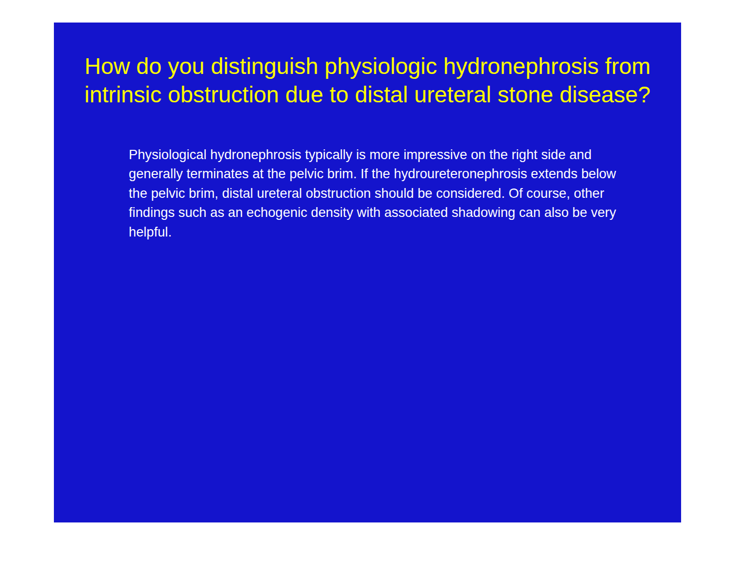How do you distinguish physiologic hydronephrosis from intrinsic obstruction due to distal ureteral stone disease?
Physiological hydronephrosis typically is more impressive on the right side and generally terminates at the pelvic brim. If the hydroureteronephrosis extends below the pelvic brim, distal ureteral obstruction should be considered. Of course, other findings such as an echogenic density with associated shadowing can also be very helpful.